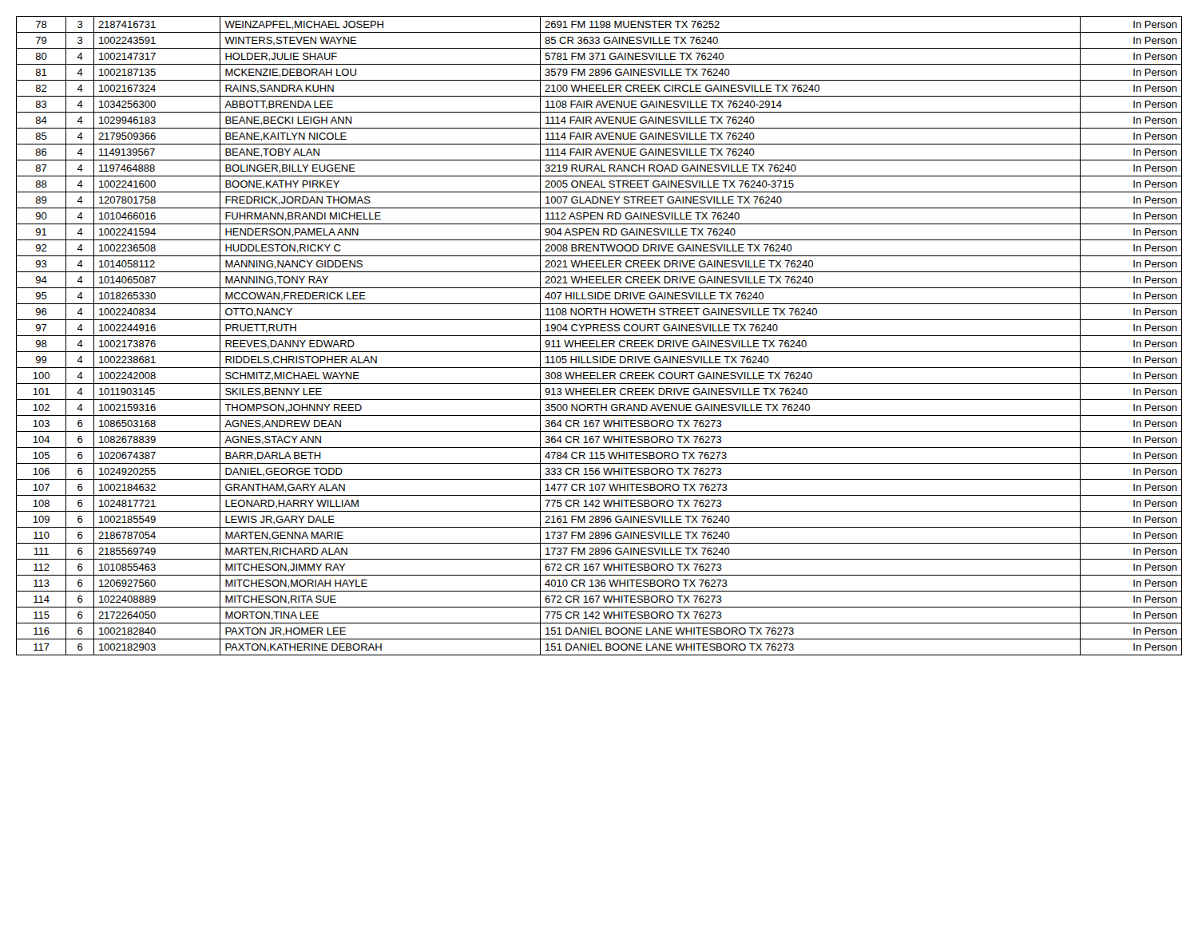| 78 | 3 | 2187416731 | WEINZAPFEL,MICHAEL JOSEPH | 2691 FM 1198 MUENSTER TX 76252 | In Person |
| 79 | 3 | 1002243591 | WINTERS,STEVEN WAYNE | 85 CR 3633 GAINESVILLE TX 76240 | In Person |
| 80 | 4 | 1002147317 | HOLDER,JULIE SHAUF | 5781 FM 371 GAINESVILLE TX 76240 | In Person |
| 81 | 4 | 1002187135 | MCKENZIE,DEBORAH LOU | 3579 FM 2896 GAINESVILLE TX 76240 | In Person |
| 82 | 4 | 1002167324 | RAINS,SANDRA KUHN | 2100 WHEELER CREEK CIRCLE GAINESVILLE TX 76240 | In Person |
| 83 | 4 | 1034256300 | ABBOTT,BRENDA LEE | 1108 FAIR AVENUE GAINESVILLE TX 76240-2914 | In Person |
| 84 | 4 | 1029946183 | BEANE,BECKI LEIGH ANN | 1114 FAIR AVENUE GAINESVILLE TX 76240 | In Person |
| 85 | 4 | 2179509366 | BEANE,KAITLYN NICOLE | 1114 FAIR AVENUE GAINESVILLE TX 76240 | In Person |
| 86 | 4 | 1149139567 | BEANE,TOBY ALAN | 1114 FAIR AVENUE GAINESVILLE TX 76240 | In Person |
| 87 | 4 | 1197464888 | BOLINGER,BILLY EUGENE | 3219 RURAL RANCH ROAD GAINESVILLE TX 76240 | In Person |
| 88 | 4 | 1002241600 | BOONE,KATHY PIRKEY | 2005 ONEAL STREET GAINESVILLE TX 76240-3715 | In Person |
| 89 | 4 | 1207801758 | FREDRICK,JORDAN THOMAS | 1007 GLADNEY STREET GAINESVILLE TX 76240 | In Person |
| 90 | 4 | 1010466016 | FUHRMANN,BRANDI MICHELLE | 1112 ASPEN RD GAINESVILLE TX 76240 | In Person |
| 91 | 4 | 1002241594 | HENDERSON,PAMELA ANN | 904 ASPEN RD GAINESVILLE TX 76240 | In Person |
| 92 | 4 | 1002236508 | HUDDLESTON,RICKY C | 2008 BRENTWOOD DRIVE GAINESVILLE TX 76240 | In Person |
| 93 | 4 | 1014058112 | MANNING,NANCY GIDDENS | 2021 WHEELER CREEK DRIVE GAINESVILLE TX 76240 | In Person |
| 94 | 4 | 1014065087 | MANNING,TONY RAY | 2021 WHEELER CREEK DRIVE GAINESVILLE TX 76240 | In Person |
| 95 | 4 | 1018265330 | MCCOWAN,FREDERICK LEE | 407 HILLSIDE DRIVE GAINESVILLE TX 76240 | In Person |
| 96 | 4 | 1002240834 | OTTO,NANCY | 1108 NORTH HOWETH STREET GAINESVILLE TX 76240 | In Person |
| 97 | 4 | 1002244916 | PRUETT,RUTH | 1904 CYPRESS COURT GAINESVILLE TX 76240 | In Person |
| 98 | 4 | 1002173876 | REEVES,DANNY EDWARD | 911 WHEELER CREEK DRIVE GAINESVILLE TX 76240 | In Person |
| 99 | 4 | 1002238681 | RIDDELS,CHRISTOPHER ALAN | 1105 HILLSIDE DRIVE GAINESVILLE TX 76240 | In Person |
| 100 | 4 | 1002242008 | SCHMITZ,MICHAEL WAYNE | 308 WHEELER CREEK COURT GAINESVILLE TX 76240 | In Person |
| 101 | 4 | 1011903145 | SKILES,BENNY LEE | 913 WHEELER CREEK DRIVE GAINESVILLE TX 76240 | In Person |
| 102 | 4 | 1002159316 | THOMPSON,JOHNNY REED | 3500 NORTH GRAND AVENUE GAINESVILLE TX 76240 | In Person |
| 103 | 6 | 1086503168 | AGNES,ANDREW DEAN | 364 CR 167 WHITESBORO TX 76273 | In Person |
| 104 | 6 | 1082678839 | AGNES,STACY ANN | 364 CR 167 WHITESBORO TX 76273 | In Person |
| 105 | 6 | 1020674387 | BARR,DARLA BETH | 4784 CR 115 WHITESBORO TX 76273 | In Person |
| 106 | 6 | 1024920255 | DANIEL,GEORGE TODD | 333 CR 156 WHITESBORO TX 76273 | In Person |
| 107 | 6 | 1002184632 | GRANTHAM,GARY ALAN | 1477 CR 107 WHITESBORO TX 76273 | In Person |
| 108 | 6 | 1024817721 | LEONARD,HARRY WILLIAM | 775 CR 142 WHITESBORO TX 76273 | In Person |
| 109 | 6 | 1002185549 | LEWIS JR,GARY DALE | 2161 FM 2896 GAINESVILLE TX 76240 | In Person |
| 110 | 6 | 2186787054 | MARTEN,GENNA MARIE | 1737 FM 2896 GAINESVILLE TX 76240 | In Person |
| 111 | 6 | 2185569749 | MARTEN,RICHARD ALAN | 1737 FM 2896 GAINESVILLE TX 76240 | In Person |
| 112 | 6 | 1010855463 | MITCHESON,JIMMY RAY | 672 CR 167 WHITESBORO TX 76273 | In Person |
| 113 | 6 | 1206927560 | MITCHESON,MORIAH HAYLE | 4010 CR 136 WHITESBORO TX 76273 | In Person |
| 114 | 6 | 1022408889 | MITCHESON,RITA SUE | 672 CR 167 WHITESBORO TX 76273 | In Person |
| 115 | 6 | 2172264050 | MORTON,TINA LEE | 775 CR 142 WHITESBORO TX 76273 | In Person |
| 116 | 6 | 1002182840 | PAXTON JR,HOMER LEE | 151 DANIEL BOONE LANE WHITESBORO TX 76273 | In Person |
| 117 | 6 | 1002182903 | PAXTON,KATHERINE DEBORAH | 151 DANIEL BOONE LANE WHITESBORO TX 76273 | In Person |